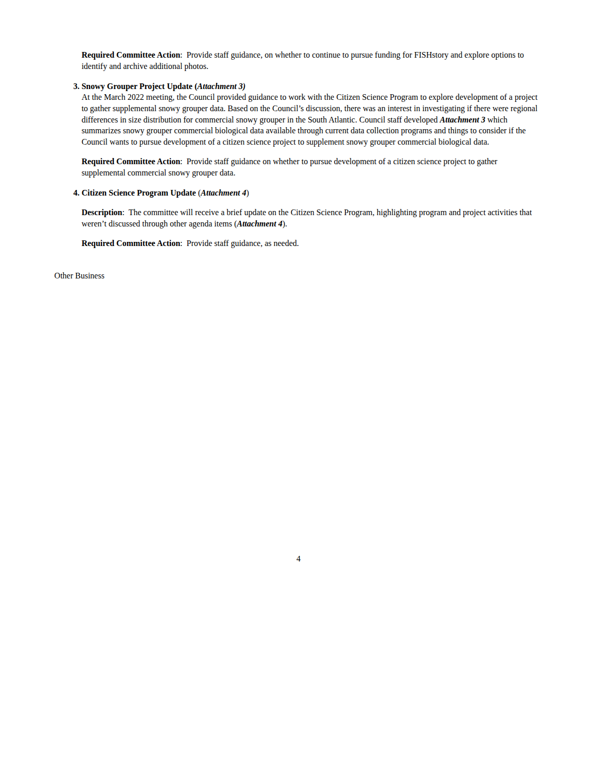Required Committee Action: Provide staff guidance, on whether to continue to pursue funding for FISHstory and explore options to identify and archive additional photos.
Snowy Grouper Project Update (Attachment 3)
At the March 2022 meeting, the Council provided guidance to work with the Citizen Science Program to explore development of a project to gather supplemental snowy grouper data. Based on the Council’s discussion, there was an interest in investigating if there were regional differences in size distribution for commercial snowy grouper in the South Atlantic. Council staff developed Attachment 3 which summarizes snowy grouper commercial biological data available through current data collection programs and things to consider if the Council wants to pursue development of a citizen science project to supplement snowy grouper commercial biological data.
Required Committee Action: Provide staff guidance on whether to pursue development of a citizen science project to gather supplemental commercial snowy grouper data.
Citizen Science Program Update (Attachment 4)
Description: The committee will receive a brief update on the Citizen Science Program, highlighting program and project activities that weren’t discussed through other agenda items (Attachment 4).
Required Committee Action: Provide staff guidance, as needed.
Other Business
4